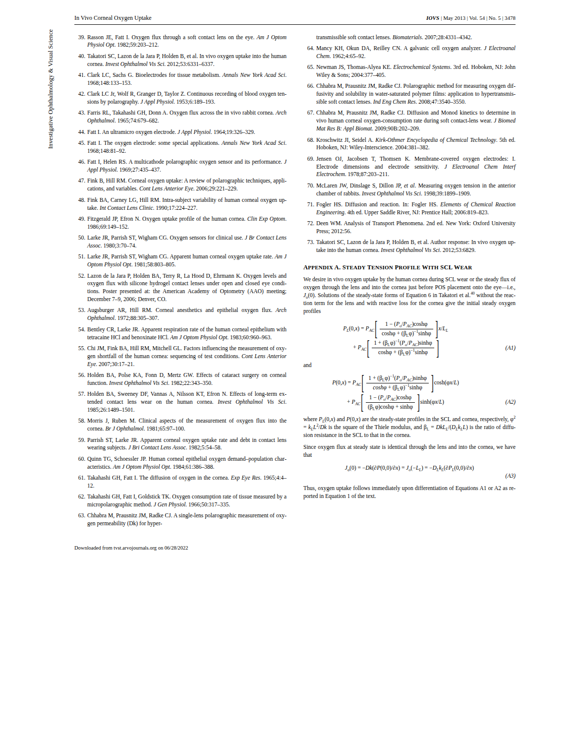Investigative Ophthalmology & Visual Science
In Vivo Corneal Oxygen Uptake
IOVS | May 2013 | Vol. 54 | No. 5 | 3478
39. Rasson JE, Fatt I. Oxygen flux through a soft contact lens on the eye. Am J Optom Physiol Opt. 1982;59:203–212.
40. Takatori SC, Lazon de la Jara P, Holden B, et al. In vivo oxygen uptake into the human cornea. Invest Ophthalmol Vis Sci. 2012;53:6331–6337.
41. Clark LC, Sachs G. Bioelectrodes for tissue metabolism. Annals New York Acad Sci. 1968;148:133–153.
42. Clark LC Jr, Wolf R, Granger D, Taylor Z. Continuous recording of blood oxygen tensions by polarography. J Appl Physiol. 1953;6:189–193.
43. Farris RL, Takahashi GH, Donn A. Oxygen flux across the in vivo rabbit cornea. Arch Ophthalmol. 1965;74:679–682.
44. Fatt I. An ultramicro oxygen electrode. J Appl Physiol. 1964;19:326–329.
45. Fatt I. The oxygen electrode: some special applications. Annals New York Acad Sci. 1968;148:81–92.
46. Fatt I, Helen RS. A multicathode polarographic oxygen sensor and its performance. J Appl Physiol. 1969;27:435–437.
47. Fink B, Hill RM. Corneal oxygen uptake: A review of polarographic techniques, applications, and variables. Cont Lens Anterior Eye. 2006;29:221–229.
48. Fink BA, Carney LG, Hill RM. Intra-subject variability of human corneal oxygen uptake. Int Contact Lens Clinic. 1990;17:224–227.
49. Fitzgerald JP, Efron N. Oxygen uptake profile of the human cornea. Clin Exp Optom. 1986;69:149–152.
50. Larke JR, Parrish ST, Wigham CG. Oxygen sensors for clinical use. J Br Contact Lens Assoc. 1980;3:70–74.
51. Larke JR, Parrish ST, Wigham CG. Apparent human corneal oxygen uptake rate. Am J Optom Physiol Opt. 1981;58:803–805.
52. Lazon de la Jara P, Holden BA, Terry R, La Hood D, Ehrmann K. Oxygen levels and oxygen flux with silicone hydrogel contact lenses under open and closed eye conditions. Poster presented at: the American Academy of Optometry (AAO) meeting; December 7–9, 2006; Denver, CO.
53. Augsburger AR, Hill RM. Corneal anesthetics and epithelial oxygen flux. Arch Ophthalmol. 1972;88:305–307.
54. Bentley CR, Larke JR. Apparent respiration rate of the human corneal epithelium with tetracaine HCl and benoxinate HCl. Am J Optom Physiol Opt. 1983;60:960–963.
55. Chi JM, Fink BA, Hill RM, Mitchell GL. Factors influencing the measurement of oxygen shortfall of the human cornea: sequencing of test conditions. Cont Lens Anterior Eye. 2007;30:17–21.
56. Holden BA, Polse KA, Fonn D, Mertz GW. Effects of cataract surgery on corneal function. Invest Ophthalmol Vis Sci. 1982;22:343–350.
57. Holden BA, Sweeney DF, Vannas A, Nilsson KT, Efron N. Effects of long-term extended contact lens wear on the human cornea. Invest Ophthalmol Vis Sci. 1985;26:1489–1501.
58. Morris J, Ruben M. Clinical aspects of the measurement of oxygen flux into the cornea. Br J Ophthalmol. 1981;65:97–100.
59. Parrish ST, Larke JR. Apparent corneal oxygen uptake rate and debt in contact lens wearing subjects. J Bri Contact Lens Assoc. 1982;5:54–58.
60. Quinn TG, Schoessler JP. Human corneal epithelial oxygen demand–population characteristics. Am J Optom Physiol Opt. 1984;61:386–388.
61. Takahashi GH, Fatt I. The diffusion of oxygen in the cornea. Exp Eye Res. 1965;4:4–12.
62. Takahashi GH, Fatt I, Goldstick TK. Oxygen consumption rate of tissue measured by a micropolarographic method. J Gen Physiol. 1966;50:317–335.
63. Chhabra M, Prausnitz JM, Radke CJ. A single-lens polarographic measurement of oxygen permeability (Dk) for hyper-
transmissible soft contact lenses. Biomaterials. 2007;28:4331–4342.
64. Mancy KH, Okun DA, Reilley CN. A galvanic cell oxygen analyzer. J Electroanal Chem. 1962;4:65–92.
65. Newman JS, Thomas-Alyea KE. Electrochemical Systems. 3rd ed. Hoboken, NJ: John Wiley & Sons; 2004:377–405.
66. Chhabra M, Prausnitz JM, Radke CJ. Polarographic method for measuring oxygen diffusivity and solubility in water-saturated polymer films: application to hypertransmissible soft contact lenses. Ind Eng Chem Res. 2008;47:3540–3550.
67. Chhabra M, Prausnitz JM, Radke CJ. Diffusion and Monod kinetics to determine in vivo human corneal oxygen-consumption rate during soft contact-lens wear. J Biomed Mat Res B: Appl Biomat. 2009;90B:202–209.
68. Kroschwitz JI, Seidel A. Kirk-Othmer Encyclopedia of Chemical Technology. 5th ed. Hoboken, NJ: Wiley-Interscience. 2004:381–382.
69. Jensen OJ, Jacobsen T, Thomsen K. Membrane-covered oxygen electrodes: I. Electrode dimensions and electrode sensitivity. J Electroanal Chem Interf Electrochem. 1978;87:203–211.
70. McLaren JW, Dinslage S, Dillon JP, et al. Measuring oxygen tension in the anterior chamber of rabbits. Invest Ophthalmol Vis Sci. 1998;39:1899–1909.
71. Fogler HS. Diffusion and reaction. In: Fogler HS. Elements of Chemical Reaction Engineering. 4th ed. Upper Saddle River, NJ: Prentice Hall; 2006:819–823.
72. Deen WM. Analysis of Transport Phenomena. 2nd ed. New York: Oxford University Press; 2012:56.
73. Takatori SC, Lazon de la Jara P, Holden B, et al. Author response: In vivo oxygen uptake into the human cornea. Invest Ophthalmol Vis Sci. 2012;53:6829.
APPENDIX A. STEADY TENSION PROFILE WITH SCL WEAR
We desire in vivo oxygen uptake by the human cornea during SCL wear or the steady flux of oxygen through the lens and into the cornea just before POS placement onto the eye—i.e., Jo(0). Solutions of the steady-state forms of Equation 6 in Takatori et al.40 without the reaction term for the lens and with reactive loss for the cornea give the initial steady oxygen profiles
PL(0,x) = PAC 1 − (Po/PAC)coshφ coshφ + (βLφ)−1sinhφ x/LL
+ PAC 1 + (βLφ)−1(Po/PAC)sinhφ coshφ + (βLφ)−1sinhφ
(A1)
and
P(0,x) = PAC 1 + (βLφ)−1(Po/PAC)sinhφ coshφ + (βLφ)−1sinhφ cosh(φx/L)
+ PAC 1 − (Po/PAC)coshφ (βLφ)coshφ + sinhφ sinh(φx/L)
(A2)
where PL(0,x) and P(0,x) are the steady-state profiles in the SCL and cornea, respectively, φ2 = kL L2/Dk is the square of the Thiele modulus, and βL = DkLL/(DLkLL) is the ratio of diffusion resistance in the SCL to that in the cornea.
Since oxygen flux at steady state is identical through the lens and into the cornea, we have that
Jo(0) = −Dk(∂P(0,0)/∂x) = Jo(−LL) = −DLkL(∂PL(0,0)/∂x)
(A3)
Thus, oxygen uptake follows immediately upon differentiation of Equations A1 or A2 as reported in Equation 1 of the text.
Downloaded from tvst.arvojournals.org on 06/28/2022